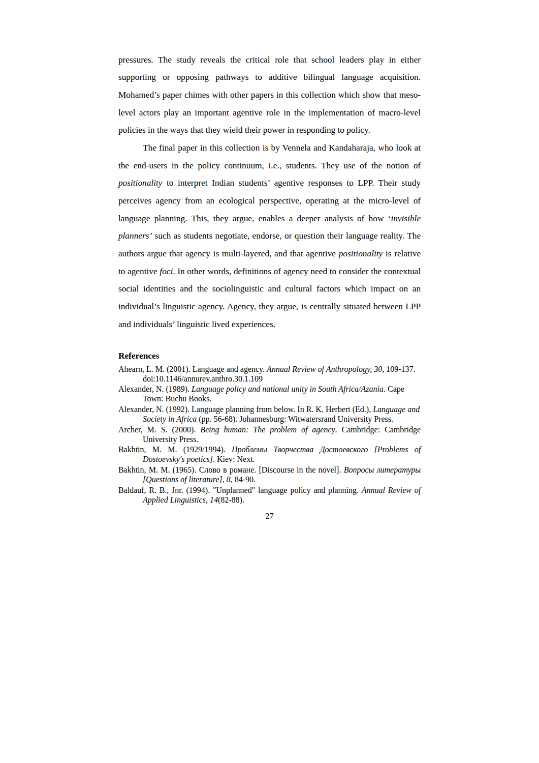pressures. The study reveals the critical role that school leaders play in either supporting or opposing pathways to additive bilingual language acquisition. Mohamed’s paper chimes with other papers in this collection which show that meso-level actors play an important agentive role in the implementation of macro-level policies in the ways that they wield their power in responding to policy.
The final paper in this collection is by Vennela and Kandaharaja, who look at the end-users in the policy continuum, i.e., students. They use of the notion of positionality to interpret Indian students’ agentive responses to LPP. Their study perceives agency from an ecological perspective, operating at the micro-level of language planning. This, they argue, enables a deeper analysis of how ‘invisible planners’ such as students negotiate, endorse, or question their language reality. The authors argue that agency is multi-layered, and that agentive positionality is relative to agentive foci. In other words, definitions of agency need to consider the contextual social identities and the sociolinguistic and cultural factors which impact on an individual’s linguistic agency. Agency, they argue, is centrally situated between LPP and individuals’ linguistic lived experiences.
References
Ahearn, L. M. (2001). Language and agency. Annual Review of Anthropology, 30, 109-137. doi:10.1146/annurev.anthro.30.1.109
Alexander, N. (1989). Language policy and national unity in South Africa/Azania. Cape Town: Buchu Books.
Alexander, N. (1992). Language planning from below. In R. K. Herbert (Ed.), Language and Society in Africa (pp. 56-68). Johannesburg: Witwatersrand University Press.
Archer, M. S. (2000). Being human: The problem of agency. Cambridge: Cambridge University Press.
Bakhtin, M. M. (1929/1994). Проблемы Творчества Достоевского [Problems of Dostoevsky's poetics]. Kiev: Next.
Bakhtin, M. M. (1965). Слово в романе. [Discourse in the novel]. Вопросы литературы [Questions of literature], 8, 84-90.
Baldauf, R. B., Jnr. (1994). "Unplanned" language policy and planning. Annual Review of Applied Linguistics, 14(82-88).
27